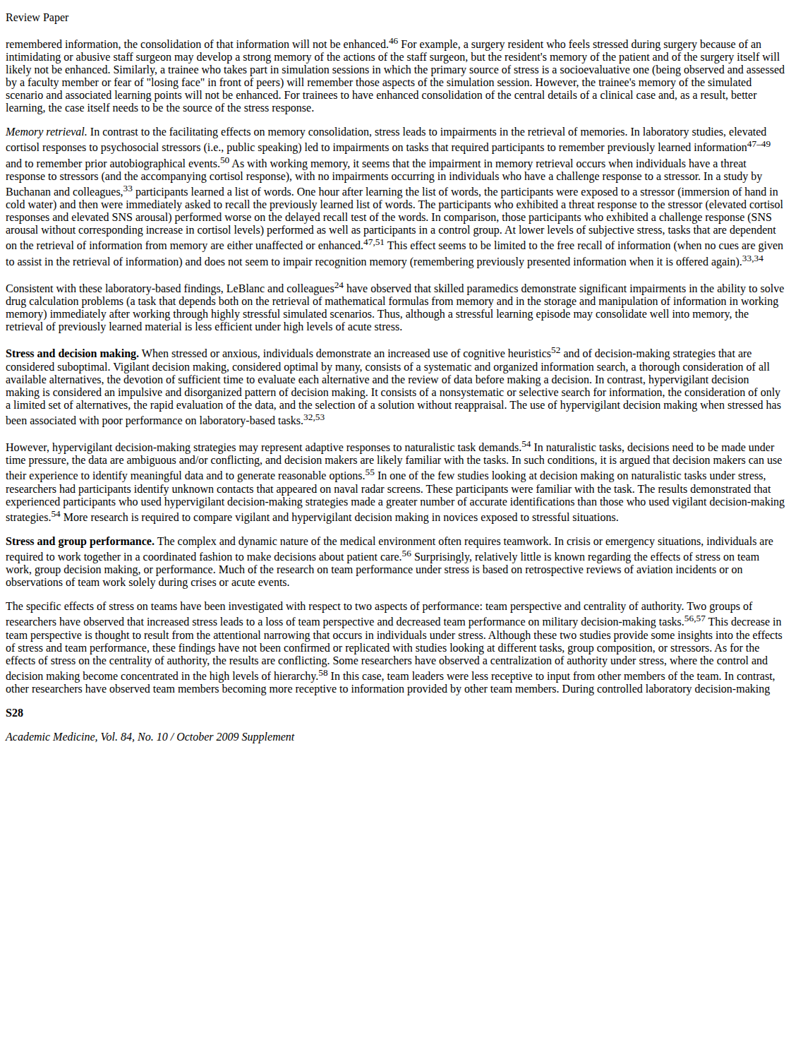Review Paper
remembered information, the consolidation of that information will not be enhanced.46 For example, a surgery resident who feels stressed during surgery because of an intimidating or abusive staff surgeon may develop a strong memory of the actions of the staff surgeon, but the resident's memory of the patient and of the surgery itself will likely not be enhanced. Similarly, a trainee who takes part in simulation sessions in which the primary source of stress is a socioevaluative one (being observed and assessed by a faculty member or fear of "losing face" in front of peers) will remember those aspects of the simulation session. However, the trainee's memory of the simulated scenario and associated learning points will not be enhanced. For trainees to have enhanced consolidation of the central details of a clinical case and, as a result, better learning, the case itself needs to be the source of the stress response.
Memory retrieval. In contrast to the facilitating effects on memory consolidation, stress leads to impairments in the retrieval of memories. In laboratory studies, elevated cortisol responses to psychosocial stressors (i.e., public speaking) led to impairments on tasks that required participants to remember previously learned information47–49 and to remember prior autobiographical events.50 As with working memory, it seems that the impairment in memory retrieval occurs when individuals have a threat response to stressors (and the accompanying cortisol response), with no impairments occurring in individuals who have a challenge response to a stressor. In a study by Buchanan and colleagues,33 participants learned a list of words. One hour after learning the list of words, the participants were exposed to a stressor (immersion of hand in cold water) and then were immediately asked to recall the previously learned list of words. The participants who exhibited a threat response to the stressor (elevated cortisol responses and elevated SNS arousal) performed worse on the delayed recall test of the words. In comparison, those participants who exhibited a challenge response (SNS arousal without corresponding increase in cortisol levels) performed as well as participants in a control group. At lower levels of subjective stress, tasks that are dependent on the retrieval of information from memory are either unaffected or enhanced.47,51 This effect seems to be limited to the free recall of information (when no cues are given to assist in the retrieval of information) and does not seem to impair recognition memory (remembering previously presented information when it is offered again).33,34
Consistent with these laboratory-based findings, LeBlanc and colleagues24 have observed that skilled paramedics demonstrate significant impairments in the ability to solve drug calculation problems (a task that depends both on the retrieval of mathematical formulas from memory and in the storage and manipulation of information in working memory) immediately after working through highly stressful simulated scenarios. Thus, although a stressful learning episode may consolidate well into memory, the retrieval of previously learned material is less efficient under high levels of acute stress.
Stress and decision making. When stressed or anxious, individuals demonstrate an increased use of cognitive heuristics52 and of decision-making strategies that are considered suboptimal. Vigilant decision making, considered optimal by many, consists of a systematic and organized information search, a thorough consideration of all available alternatives, the devotion of sufficient time to evaluate each alternative and the review of data before making a decision. In contrast, hypervigilant decision making is considered an impulsive and disorganized pattern of decision making. It consists of a nonsystematic or selective search for information, the consideration of only a limited set of alternatives, the rapid evaluation of the data, and the selection of a solution without reappraisal. The use of hypervigilant decision making when stressed has been associated with poor performance on laboratory-based tasks.32,53
However, hypervigilant decision-making strategies may represent adaptive responses to naturalistic task demands.54 In naturalistic tasks, decisions need to be made under time pressure, the data are ambiguous and/or conflicting, and decision makers are likely familiar with the tasks. In such conditions, it is argued that decision makers can use their experience to identify meaningful data and to generate reasonable options.55 In one of the few studies looking at decision making on naturalistic tasks under stress, researchers had participants identify unknown contacts that appeared on naval radar screens. These participants were familiar with the task. The results demonstrated that experienced participants who used hypervigilant decision-making strategies made a greater number of accurate identifications than those who used vigilant decision-making strategies.54 More research is required to compare vigilant and hypervigilant decision making in novices exposed to stressful situations.
Stress and group performance. The complex and dynamic nature of the medical environment often requires teamwork. In crisis or emergency situations, individuals are required to work together in a coordinated fashion to make decisions about patient care.56 Surprisingly, relatively little is known regarding the effects of stress on team work, group decision making, or performance. Much of the research on team performance under stress is based on retrospective reviews of aviation incidents or on observations of team work solely during crises or acute events.
The specific effects of stress on teams have been investigated with respect to two aspects of performance: team perspective and centrality of authority. Two groups of researchers have observed that increased stress leads to a loss of team perspective and decreased team performance on military decision-making tasks.56,57 This decrease in team perspective is thought to result from the attentional narrowing that occurs in individuals under stress. Although these two studies provide some insights into the effects of stress and team performance, these findings have not been confirmed or replicated with studies looking at different tasks, group composition, or stressors. As for the effects of stress on the centrality of authority, the results are conflicting. Some researchers have observed a centralization of authority under stress, where the control and decision making become concentrated in the high levels of hierarchy.58 In this case, team leaders were less receptive to input from other members of the team. In contrast, other researchers have observed team members becoming more receptive to information provided by other team members. During controlled laboratory decision-making
S28
Academic Medicine, Vol. 84, No. 10 / October 2009 Supplement